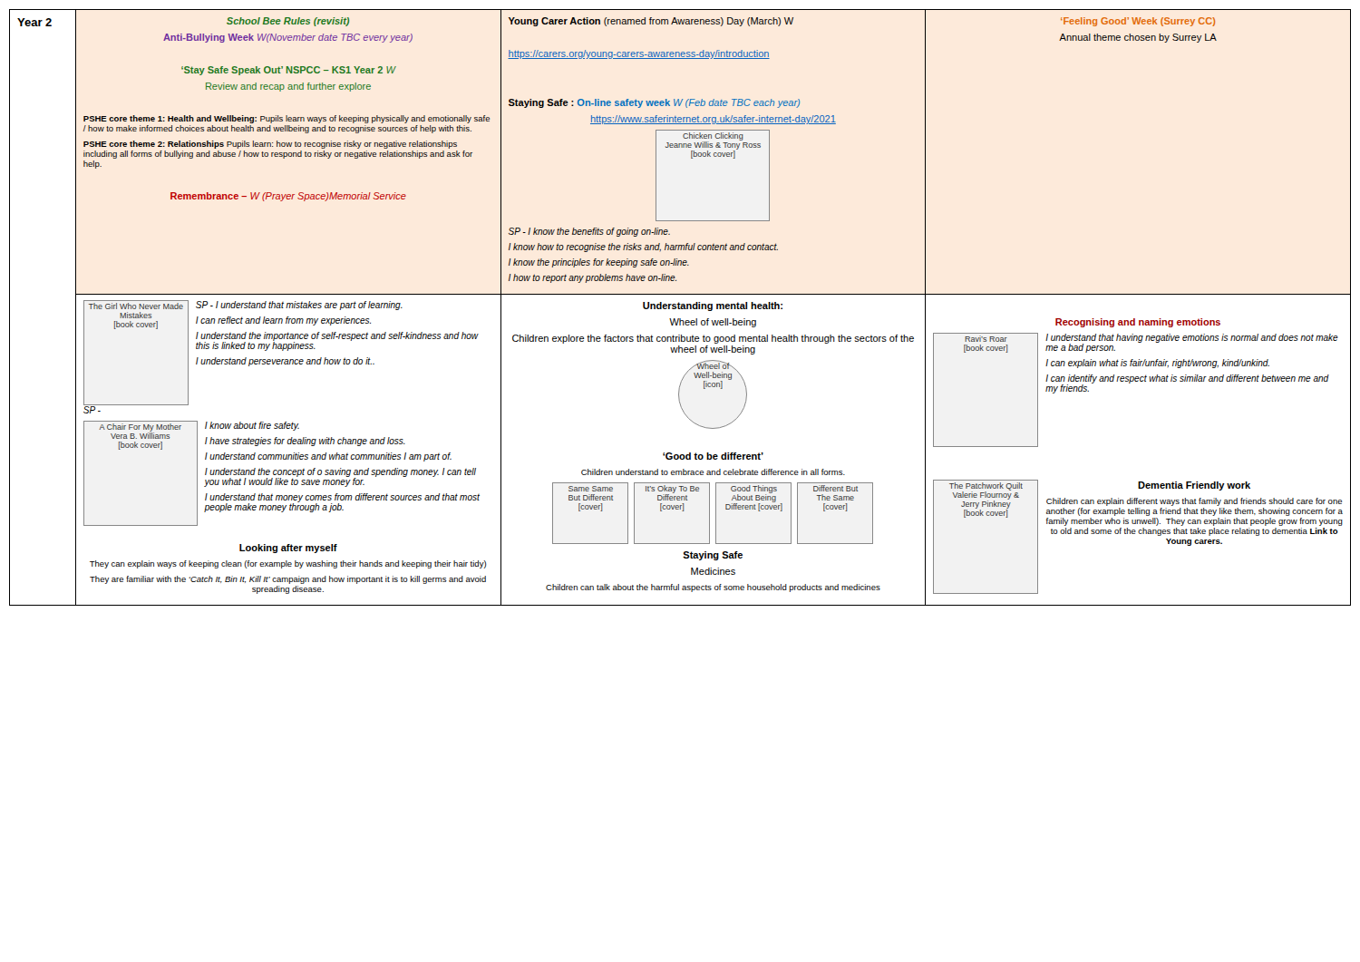| Year 2 | School Bee Rules (revisit) Anti-Bullying Week W(November date TBC every year) ‘Stay Safe Speak Out’ NSPCC – KS1 Year 2 W Review and recap and further explore PSHE core theme 1: Health and Wellbeing: Pupils learn ways of keeping physically and emotionally safe / how to make informed choices about health and wellbeing and to recognise sources of help with this. PSHE core theme 2: Relationships Pupils learn: how to recognise risky or negative relationships including all forms of bullying and abuse / how to respond to risky or negative relationships and ask for help. Remembrance – W (Prayer Space)Memorial Service | Young Carer Action (renamed from Awareness) Day (March) W https://carers.org/young-carers-awareness-day/introduction Staying Safe : On-line safety week W (Feb date TBC each year) https://www.saferinternet.org.uk/safer-internet-day/2021 Chicken Clicking Jeanne Willis & Tony Ross [book cover] SP - I know the benefits of going on-line. I know how to recognise the risks and, harmful content and contact. I know the principles for keeping safe on-line. I how to report any problems have on-line. | ‘Feeling Good’ Week (Surrey CC) Annual theme chosen by Surrey LA |
| The Girl Who Never Made Mistakes [book cover] SP - I understand that mistakes are part of learning. I can reflect and learn from my experiences. I understand the importance of self-respect and self-kindness and how this is linked to my happiness. I understand perseverance and how to do it.. SP - A Chair For My Mother Vera B. Williams [book cover] I know about fire safety. I have strategies for dealing with change and loss. I understand communities and what communities I am part of. I understand the concept of o saving and spending money. I can tell you what I would like to save money for. I understand that money comes from different sources and that most people make money through a job. Looking after myself They can explain ways of keeping clean (for example by washing their hands and keeping their hair tidy) They are familiar with the ‘Catch It, Bin It, Kill It’ campaign and how important it is to kill germs and avoid spreading disease. | Understanding mental health: Wheel of well-being Children explore the factors that contribute to good mental health through the sectors of the wheel of well-being Wheel of Well-being [icon] ‘Good to be different’ Children understand to embrace and celebrate difference in all forms. Same Same But Different [cover] It’s Okay To Be Different [cover] Good Things About Being Different [cover] Different But The Same [cover] Staying Safe Medicines Children can talk about the harmful aspects of some household products and medicines | Recognising and naming emotions Ravi’s Roar [book cover] I understand that having negative emotions is normal and does not make me a bad person. I can explain what is fair/unfair, right/wrong, kind/unkind. I can identify and respect what is similar and different between me and my friends. The Patchwork Quilt Valerie Flournoy & Jerry Pinkney [book cover] Dementia Friendly work Children can explain different ways that family and friends should care for one another (for example telling a friend that they like them, showing concern for a family member who is unwell). They can explain that people grow from young to old and some of the changes that take place relating to dementia Link to Young carers. |